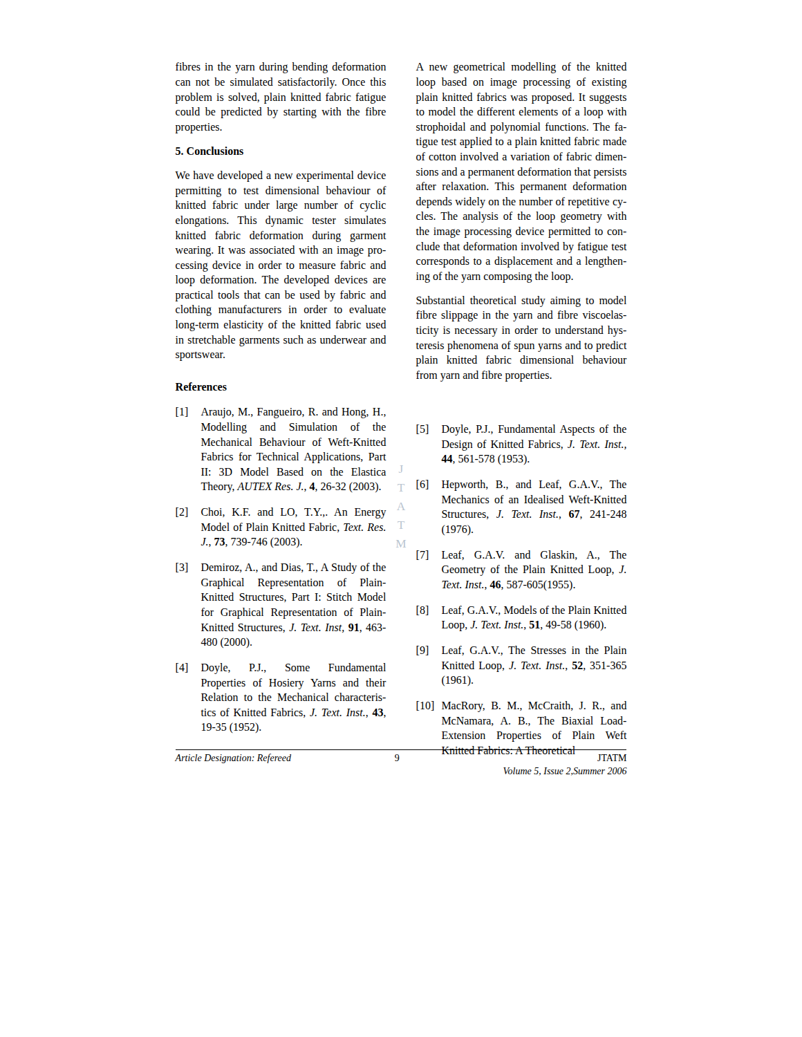J
T
A
T
M
fibres in the yarn during bending deformation can not be simulated satisfactorily. Once this problem is solved, plain knitted fabric fatigue could be predicted by starting with the fibre properties.
5. Conclusions
We have developed a new experimental device permitting to test dimensional behaviour of knitted fabric under large number of cyclic elongations. This dynamic tester simulates knitted fabric deformation during garment wearing. It was associated with an image processing device in order to measure fabric and loop deformation. The developed devices are practical tools that can be used by fabric and clothing manufacturers in order to evaluate long-term elasticity of the knitted fabric used in stretchable garments such as underwear and sportswear.
References
[1] Araujo, M., Fangueiro, R. and Hong, H., Modelling and Simulation of the Mechanical Behaviour of Weft-Knitted Fabrics for Technical Applications, Part II: 3D Model Based on the Elastica Theory, AUTEX Res. J., 4, 26-32 (2003).
[2] Choi, K.F. and LO, T.Y.,. An Energy Model of Plain Knitted Fabric, Text. Res. J., 73, 739-746 (2003).
[3] Demiroz, A., and Dias, T., A Study of the Graphical Representation of Plain-Knitted Structures, Part I: Stitch Model for Graphical Representation of Plain-Knitted Structures, J. Text. Inst, 91, 463-480 (2000).
[4] Doyle, P.J., Some Fundamental Properties of Hosiery Yarns and their Relation to the Mechanical characteristics of Knitted Fabrics, J. Text. Inst., 43, 19-35 (1952).
A new geometrical modelling of the knitted loop based on image processing of existing plain knitted fabrics was proposed. It suggests to model the different elements of a loop with strophoidal and polynomial functions. The fatigue test applied to a plain knitted fabric made of cotton involved a variation of fabric dimensions and a permanent deformation that persists after relaxation. This permanent deformation depends widely on the number of repetitive cycles. The analysis of the loop geometry with the image processing device permitted to conclude that deformation involved by fatigue test corresponds to a displacement and a lengthening of the yarn composing the loop.
Substantial theoretical study aiming to model fibre slippage in the yarn and fibre viscoelasticity is necessary in order to understand hysteresis phenomena of spun yarns and to predict plain knitted fabric dimensional behaviour from yarn and fibre properties.
[5] Doyle, P.J., Fundamental Aspects of the Design of Knitted Fabrics, J. Text. Inst., 44, 561-578 (1953).
[6] Hepworth, B., and Leaf, G.A.V., The Mechanics of an Idealised Weft-Knitted Structures, J. Text. Inst., 67, 241-248 (1976).
[7] Leaf, G.A.V. and Glaskin, A., The Geometry of the Plain Knitted Loop, J. Text. Inst., 46, 587-605(1955).
[8] Leaf, G.A.V., Models of the Plain Knitted Loop, J. Text. Inst., 51, 49-58 (1960).
[9] Leaf, G.A.V., The Stresses in the Plain Knitted Loop, J. Text. Inst., 52, 351-365 (1961).
[10] MacRory, B. M., McCraith, J. R., and McNamara, A. B., The Biaxial Load-Extension Properties of Plain Weft Knitted Fabrics: A Theoretical
Article Designation: Refereed
9
JTATM Volume 5, Issue 2,Summer 2006